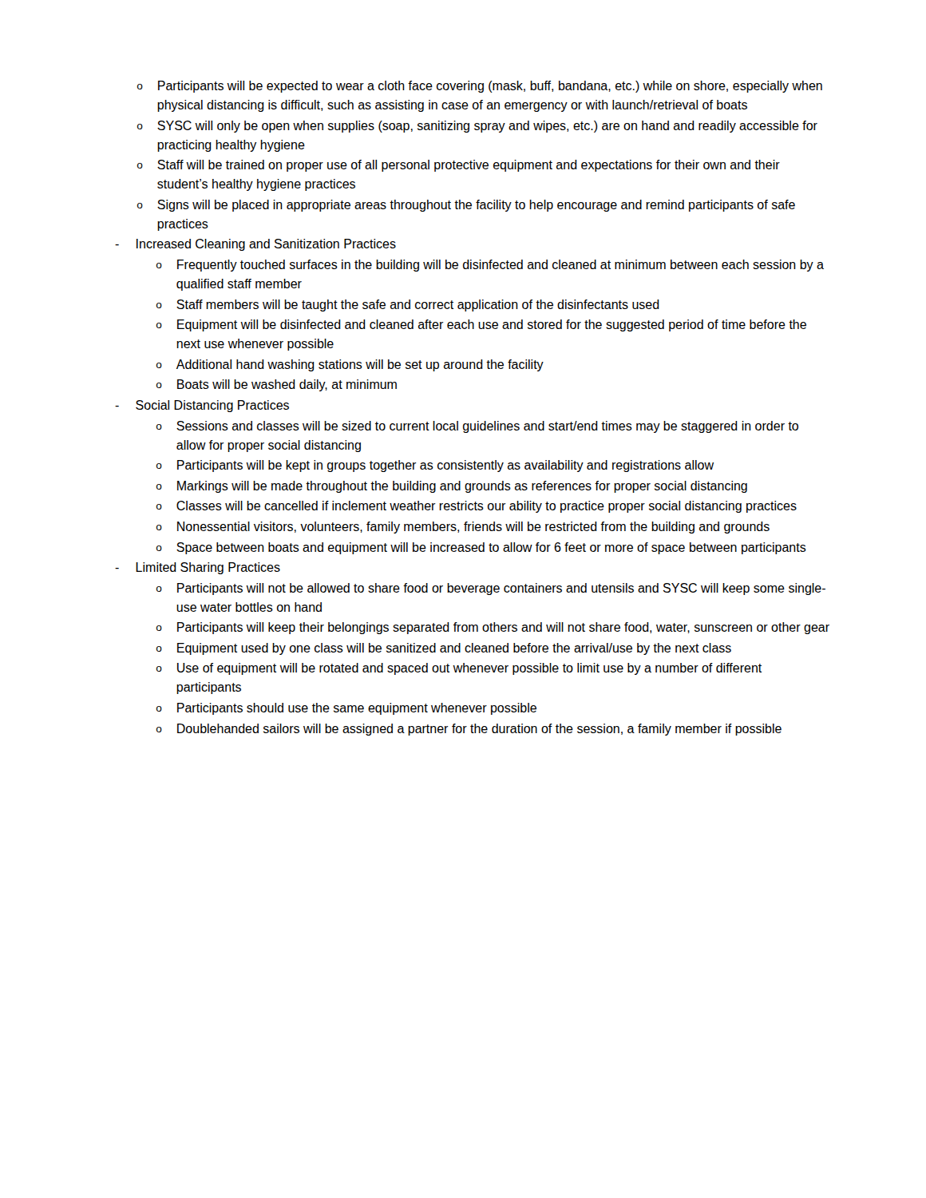Participants will be expected to wear a cloth face covering (mask, buff, bandana, etc.) while on shore, especially when physical distancing is difficult, such as assisting in case of an emergency or with launch/retrieval of boats
SYSC will only be open when supplies (soap, sanitizing spray and wipes, etc.) are on hand and readily accessible for practicing healthy hygiene
Staff will be trained on proper use of all personal protective equipment and expectations for their own and their student’s healthy hygiene practices
Signs will be placed in appropriate areas throughout the facility to help encourage and remind participants of safe practices
Increased Cleaning and Sanitization Practices
Frequently touched surfaces in the building will be disinfected and cleaned at minimum between each session by a qualified staff member
Staff members will be taught the safe and correct application of the disinfectants used
Equipment will be disinfected and cleaned after each use and stored for the suggested period of time before the next use whenever possible
Additional hand washing stations will be set up around the facility
Boats will be washed daily, at minimum
Social Distancing Practices
Sessions and classes will be sized to current local guidelines and start/end times may be staggered in order to allow for proper social distancing
Participants will be kept in groups together as consistently as availability and registrations allow
Markings will be made throughout the building and grounds as references for proper social distancing
Classes will be cancelled if inclement weather restricts our ability to practice proper social distancing practices
Nonessential visitors, volunteers, family members, friends will be restricted from the building and grounds
Space between boats and equipment will be increased to allow for 6 feet or more of space between participants
Limited Sharing Practices
Participants will not be allowed to share food or beverage containers and utensils and SYSC will keep some single-use water bottles on hand
Participants will keep their belongings separated from others and will not share food, water, sunscreen or other gear
Equipment used by one class will be sanitized and cleaned before the arrival/use by the next class
Use of equipment will be rotated and spaced out whenever possible to limit use by a number of different participants
Participants should use the same equipment whenever possible
Doublehanded sailors will be assigned a partner for the duration of the session, a family member if possible